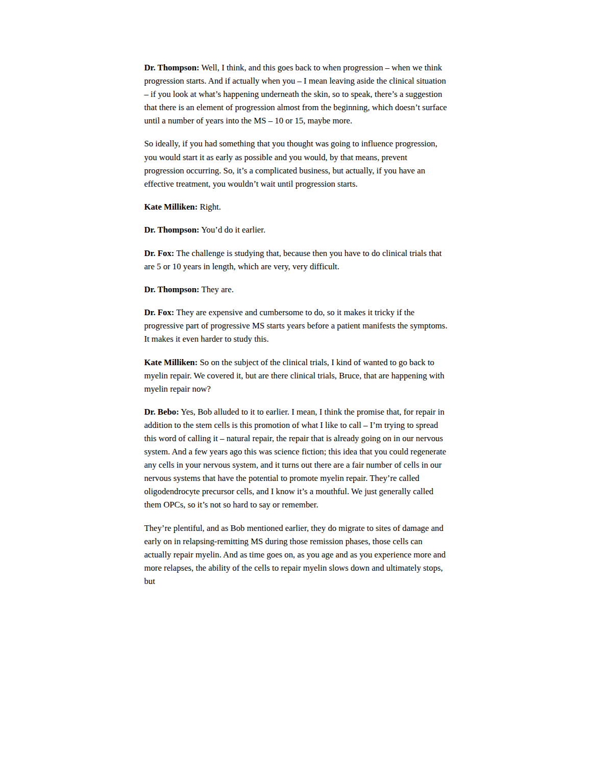Dr. Thompson: Well, I think, and this goes back to when progression – when we think progression starts. And if actually when you – I mean leaving aside the clinical situation – if you look at what’s happening underneath the skin, so to speak, there’s a suggestion that there is an element of progression almost from the beginning, which doesn’t surface until a number of years into the MS – 10 or 15, maybe more.
So ideally, if you had something that you thought was going to influence progression, you would start it as early as possible and you would, by that means, prevent progression occurring. So, it’s a complicated business, but actually, if you have an effective treatment, you wouldn’t wait until progression starts.
Kate Milliken: Right.
Dr. Thompson: You’d do it earlier.
Dr. Fox: The challenge is studying that, because then you have to do clinical trials that are 5 or 10 years in length, which are very, very difficult.
Dr. Thompson: They are.
Dr. Fox: They are expensive and cumbersome to do, so it makes it tricky if the progressive part of progressive MS starts years before a patient manifests the symptoms. It makes it even harder to study this.
Kate Milliken: So on the subject of the clinical trials, I kind of wanted to go back to myelin repair. We covered it, but are there clinical trials, Bruce, that are happening with myelin repair now?
Dr. Bebo: Yes, Bob alluded to it to earlier. I mean, I think the promise that, for repair in addition to the stem cells is this promotion of what I like to call – I’m trying to spread this word of calling it – natural repair, the repair that is already going on in our nervous system. And a few years ago this was science fiction; this idea that you could regenerate any cells in your nervous system, and it turns out there are a fair number of cells in our nervous systems that have the potential to promote myelin repair. They’re called oligodendrocyte precursor cells, and I know it’s a mouthful. We just generally called them OPCs, so it’s not so hard to say or remember.
They’re plentiful, and as Bob mentioned earlier, they do migrate to sites of damage and early on in relapsing-remitting MS during those remission phases, those cells can actually repair myelin. And as time goes on, as you age and as you experience more and more relapses, the ability of the cells to repair myelin slows down and ultimately stops, but